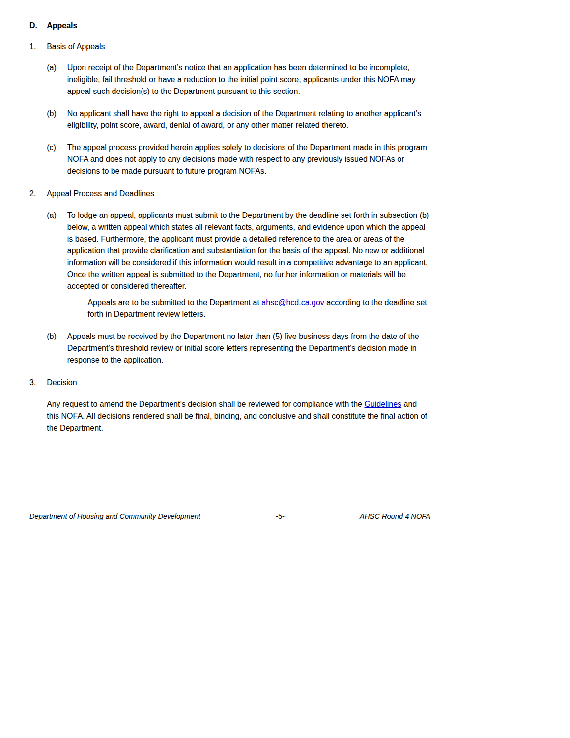D. Appeals
1. Basis of Appeals
(a) Upon receipt of the Department’s notice that an application has been determined to be incomplete, ineligible, fail threshold or have a reduction to the initial point score, applicants under this NOFA may appeal such decision(s) to the Department pursuant to this section.
(b) No applicant shall have the right to appeal a decision of the Department relating to another applicant’s eligibility, point score, award, denial of award, or any other matter related thereto.
(c) The appeal process provided herein applies solely to decisions of the Department made in this program NOFA and does not apply to any decisions made with respect to any previously issued NOFAs or decisions to be made pursuant to future program NOFAs.
2. Appeal Process and Deadlines
(a) To lodge an appeal, applicants must submit to the Department by the deadline set forth in subsection (b) below, a written appeal which states all relevant facts, arguments, and evidence upon which the appeal is based. Furthermore, the applicant must provide a detailed reference to the area or areas of the application that provide clarification and substantiation for the basis of the appeal. No new or additional information will be considered if this information would result in a competitive advantage to an applicant.
Once the written appeal is submitted to the Department, no further information or materials will be accepted or considered thereafter.
Appeals are to be submitted to the Department at ahsc@hcd.ca.gov according to the deadline set forth in Department review letters.
(b) Appeals must be received by the Department no later than (5) five business days from the date of the Department’s threshold review or initial score letters representing the Department’s decision made in response to the application.
3. Decision
Any request to amend the Department’s decision shall be reviewed for compliance with the Guidelines and this NOFA. All decisions rendered shall be final, binding, and conclusive and shall constitute the final action of the Department.
Department of Housing and Community Development -5- AHSC Round 4 NOFA